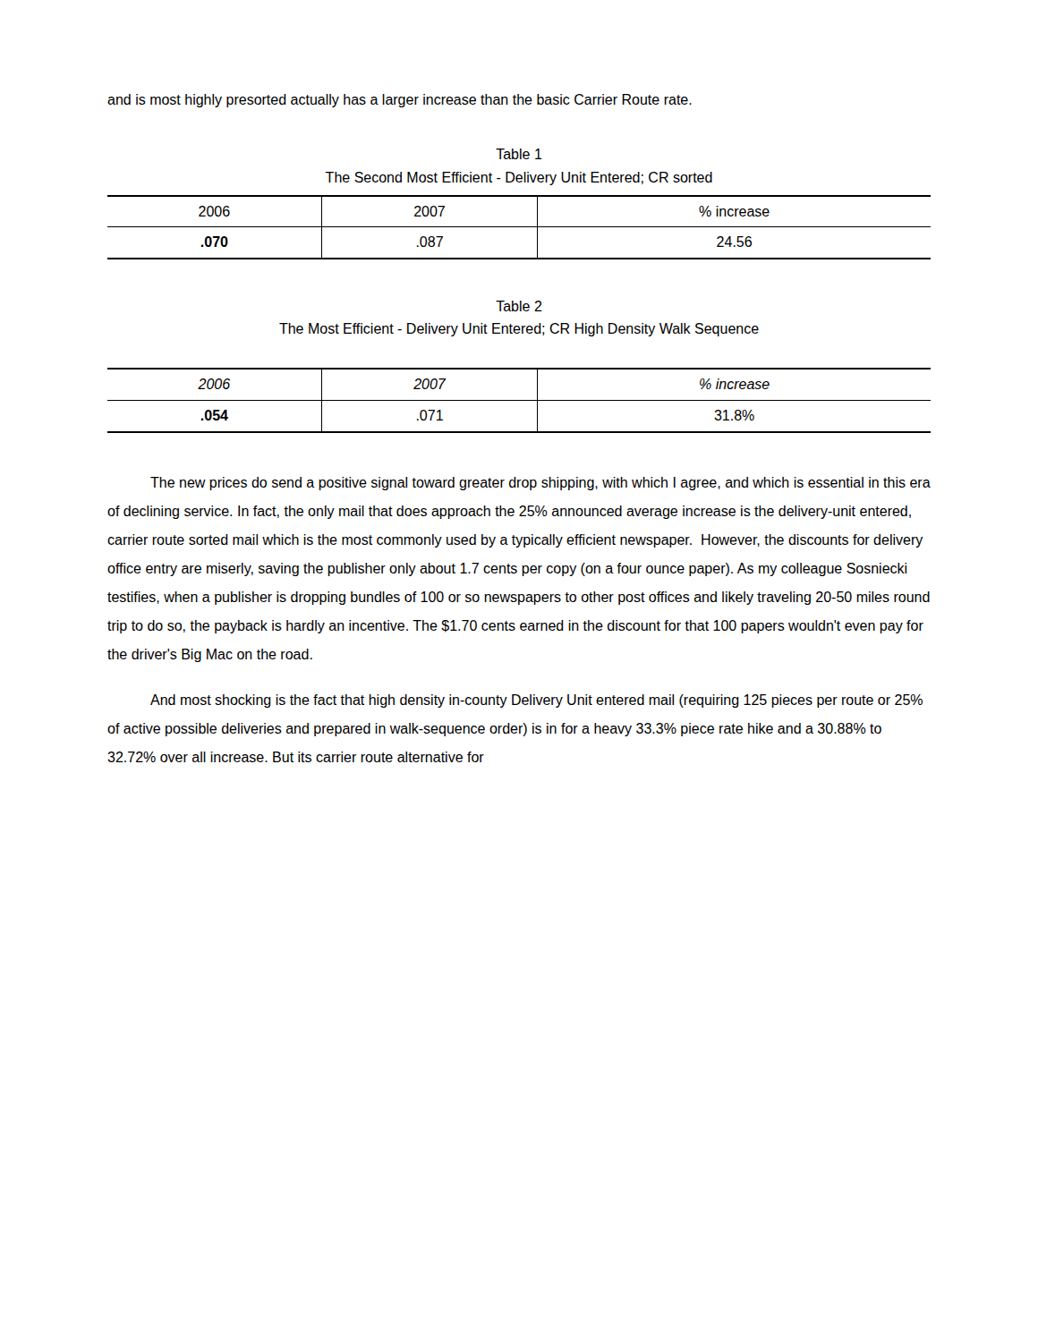and is most highly presorted actually has a larger increase than the basic Carrier Route rate.
Table 1
The Second Most Efficient - Delivery Unit Entered; CR sorted
| 2006 | 2007 | % increase |
| .070 | .087 | 24.56 |
Table 2
The Most Efficient - Delivery Unit Entered; CR High Density Walk Sequence
| 2006 | 2007 | % increase |
| .054 | .071 | 31.8% |
The new prices do send a positive signal toward greater drop shipping, with which I agree, and which is essential in this era of declining service. In fact, the only mail that does approach the 25% announced average increase is the delivery-unit entered, carrier route sorted mail which is the most commonly used by a typically efficient newspaper. However, the discounts for delivery office entry are miserly, saving the publisher only about 1.7 cents per copy (on a four ounce paper). As my colleague Sosniecki testifies, when a publisher is dropping bundles of 100 or so newspapers to other post offices and likely traveling 20-50 miles round trip to do so, the payback is hardly an incentive. The $1.70 cents earned in the discount for that 100 papers wouldn't even pay for the driver's Big Mac on the road.
And most shocking is the fact that high density in-county Delivery Unit entered mail (requiring 125 pieces per route or 25% of active possible deliveries and prepared in walk-sequence order) is in for a heavy 33.3% piece rate hike and a 30.88% to 32.72% over all increase. But its carrier route alternative for